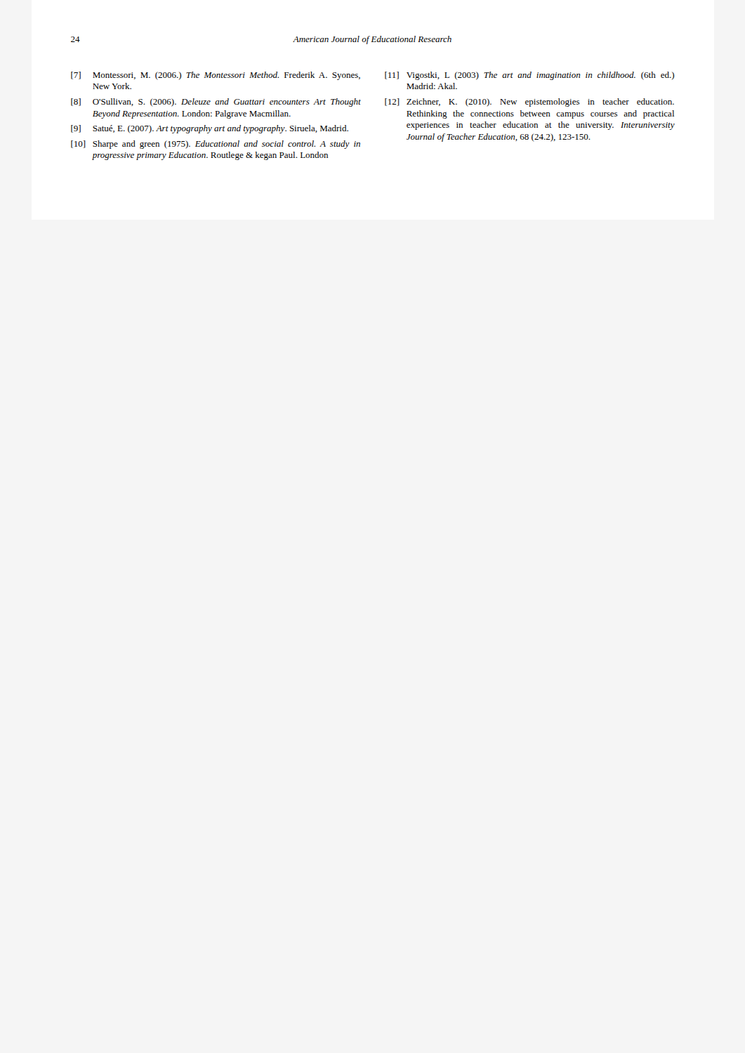24
American Journal of Educational Research
[7]
Montessori, M. (2006.) The Montessori Method. Frederik A. Syones, New York.
[8]
O'Sullivan, S. (2006). Deleuze and Guattari encounters Art Thought Beyond Representation. London: Palgrave Macmillan.
[9]
Satué, E. (2007). Art typography art and typography. Siruela, Madrid.
[10]
Sharpe and green (1975). Educational and social control. A study in progressive primary Education. Routlege & kegan Paul. London
[11]
Vigostki, L (2003) The art and imagination in childhood. (6th ed.) Madrid: Akal.
[12]
Zeichner, K. (2010). New epistemologies in teacher education. Rethinking the connections between campus courses and practical experiences in teacher education at the university. Interuniversity Journal of Teacher Education, 68 (24.2), 123-150.